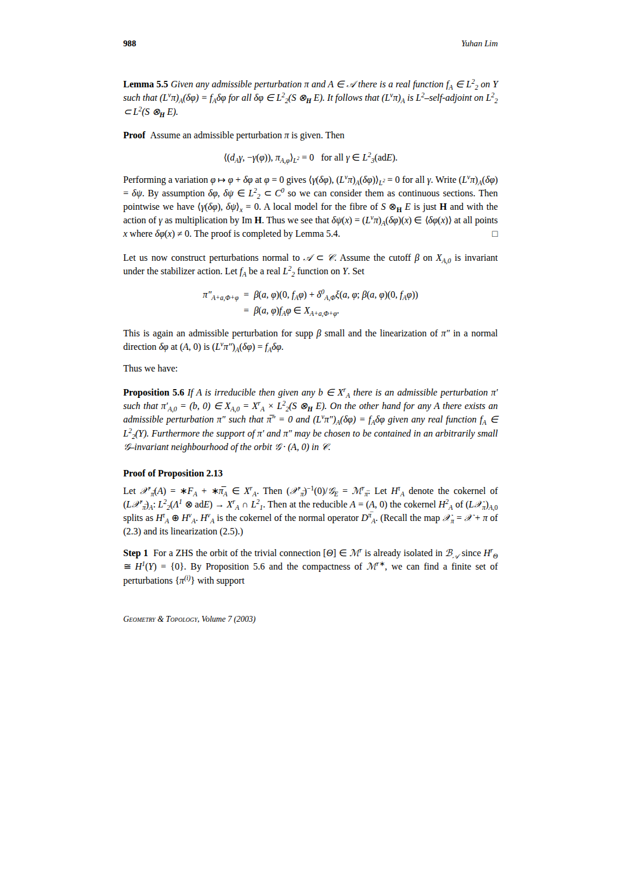988 Yuhan Lim
Lemma 5.5 Given any admissible perturbation π and A ∈ 𝒜 there is a real function fA ∈ L22 on Y such that (Lνπ)A(δφ) = fAδφ for all δφ ∈ L22(S ⊗H E). It follows that (Lνπ)A is L2–self-adjoint on L22 ⊂ L2(S ⊗H E).
Proof Assume an admissible perturbation π is given. Then
⟨(dAγ, −γ(φ)), πA,φ⟩L2 = 0 for all γ ∈ L23(adE).
Performing a variation φ ↦ φ + δφ at φ = 0 gives ⟨γ(δφ), (Lνπ)A(δφ)⟩L2 = 0 for all γ. Write (Lνπ)A(δφ) = δψ. By assumption δφ, δψ ∈ L22 ⊂ C0 so we can consider them as continuous sections. Then pointwise we have ⟨γ(δφ), δψ⟩x = 0. A local model for the fibre of S ⊗H E is just H and with the action of γ as multiplication by Im H. Thus we see that δψ(x) = (Lνπ)A(δφ)(x) ∈ ⟨δφ(x)⟩ at all points x where δφ(x) ≠ 0. The proof is completed by Lemma 5.4.□
Let us now construct perturbations normal to 𝒜 ⊂ 𝒞. Assume the cutoff β on XA,0 is invariant under the stabilizer action. Let fA be a real L22 function on Y. Set
| π″ A+a,Φ+φ | = | β ( a , φ )(0, f A φ ) + δ 0 A,Φ ξ ( a , φ ; β ( a , φ )(0, f A φ )) |
| | = | β ( a , φ ) f A φ ∈ X A+a,Φ+φ . |
This is again an admissible perturbation for supp β small and the linearization of π″ in a normal direction δφ at (A, 0) is (Lνπ″)A(δφ) = fAδφ.
Thus we have:
Proposition 5.6 If A is irreducible then given any b ∈ XrA there is an admissible perturbation π′ such that π′A,0 = (b, 0) ∈ XA,0 = XrA × L22(S ⊗H E). On the other hand for any A there exists an admissible perturbation π″ such that π̅″ = 0 and (Lνπ″)A(δφ) = fAδφ given any real function fA ∈ L22(Y). Furthermore the support of π′ and π″ may be chosen to be contained in an arbitrarily small 𝒢–invariant neighbourhood of the orbit 𝒢 · (A, 0) in 𝒞.
Proof of Proposition 2.13
Let 𝒳rπ̅(A) = ∗FA + ∗π̅A ∈ XrA. Then (𝒳rπ̅)−1(0)/𝒢E = ℳrπ̅. Let HτA denote the cokernel of (L𝒳rπ̅)A: L22(Λ1 ⊗ adE) → XrA ∩ L21. Then at the reducible A = (A, 0) the cokernel H2A of (L𝒳π)A,0 splits as HτA ⊕ HνA. HνA is the cokernel of the normal operator Dπ̅A. (Recall the map 𝒳π = 𝒳 + π of (2.3) and its linearization (2.5).)
Step 1 For a ZHS the orbit of the trivial connection [Θ] ∈ ℳr is already isolated in ℬ𝒜 since HrΘ ≅ H1(Y) = {0}. By Proposition 5.6 and the compactness of ℳr∗, we can find a finite set of perturbations {π(i)} with support
Geometry & Topology, Volume 7 (2003)